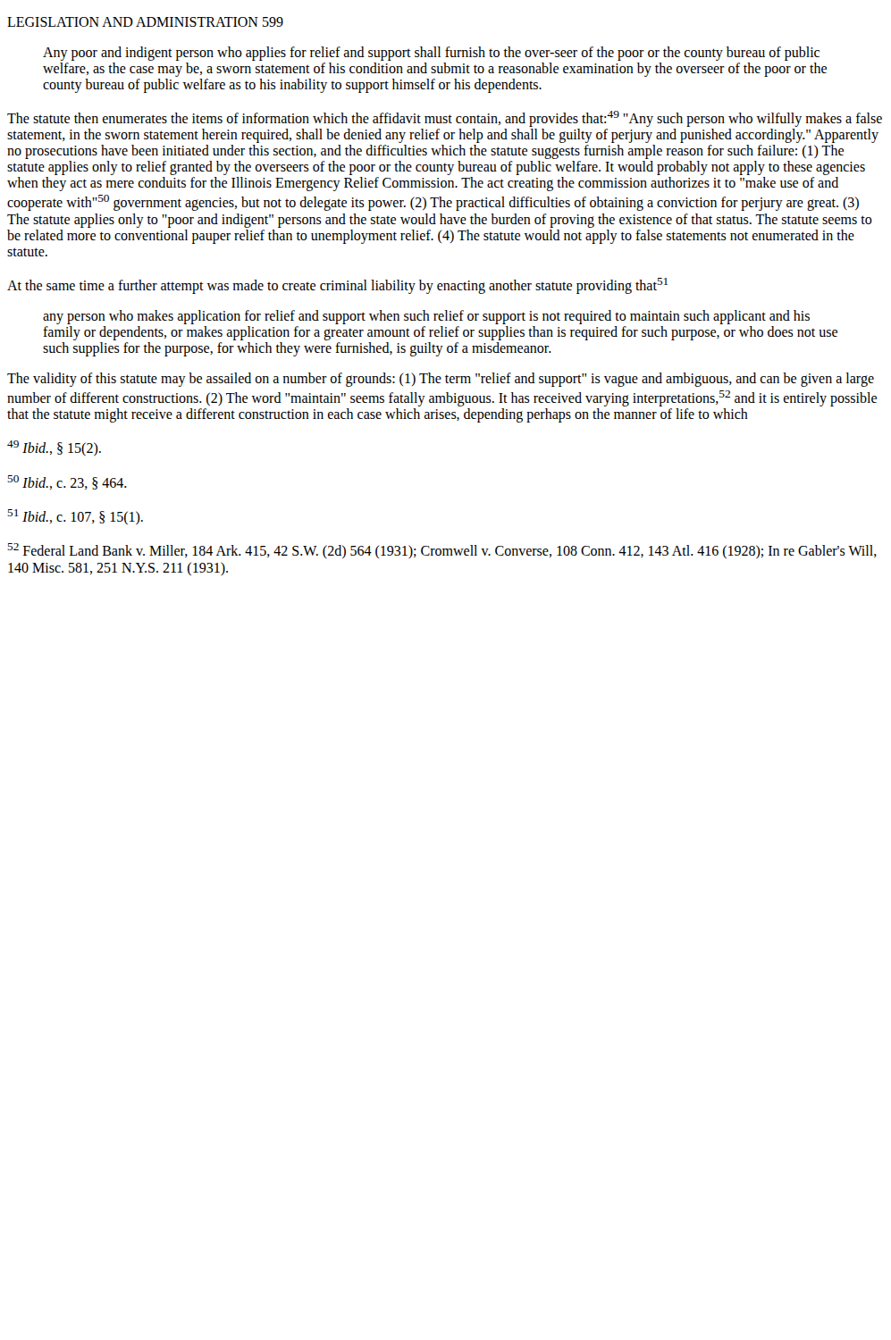LEGISLATION AND ADMINISTRATION 599
Any poor and indigent person who applies for relief and support shall furnish to the over-seer of the poor or the county bureau of public welfare, as the case may be, a sworn statement of his condition and submit to a reasonable examination by the overseer of the poor or the county bureau of public welfare as to his inability to support himself or his dependents.
The statute then enumerates the items of information which the affidavit must contain, and provides that:49 "Any such person who wilfully makes a false statement, in the sworn statement herein required, shall be denied any relief or help and shall be guilty of perjury and punished accordingly." Apparently no prosecutions have been initiated under this section, and the difficulties which the statute suggests furnish ample reason for such failure: (1) The statute applies only to relief granted by the overseers of the poor or the county bureau of public welfare. It would probably not apply to these agencies when they act as mere conduits for the Illinois Emergency Relief Commission. The act creating the commission authorizes it to "make use of and cooperate with"50 government agencies, but not to delegate its power. (2) The practical difficulties of obtaining a conviction for perjury are great. (3) The statute applies only to "poor and indigent" persons and the state would have the burden of proving the existence of that status. The statute seems to be related more to conventional pauper relief than to unemployment relief. (4) The statute would not apply to false statements not enumerated in the statute.
At the same time a further attempt was made to create criminal liability by enacting another statute providing that51
any person who makes application for relief and support when such relief or support is not required to maintain such applicant and his family or dependents, or makes application for a greater amount of relief or supplies than is required for such purpose, or who does not use such supplies for the purpose, for which they were furnished, is guilty of a misdemeanor.
The validity of this statute may be assailed on a number of grounds: (1) The term "relief and support" is vague and ambiguous, and can be given a large number of different constructions. (2) The word "maintain" seems fatally ambiguous. It has received varying interpretations,52 and it is entirely possible that the statute might receive a different construction in each case which arises, depending perhaps on the manner of life to which
49 Ibid., § 15(2).
50 Ibid., c. 23, § 464.
51 Ibid., c. 107, § 15(1).
52 Federal Land Bank v. Miller, 184 Ark. 415, 42 S.W. (2d) 564 (1931); Cromwell v. Converse, 108 Conn. 412, 143 Atl. 416 (1928); In re Gabler's Will, 140 Misc. 581, 251 N.Y.S. 211 (1931).